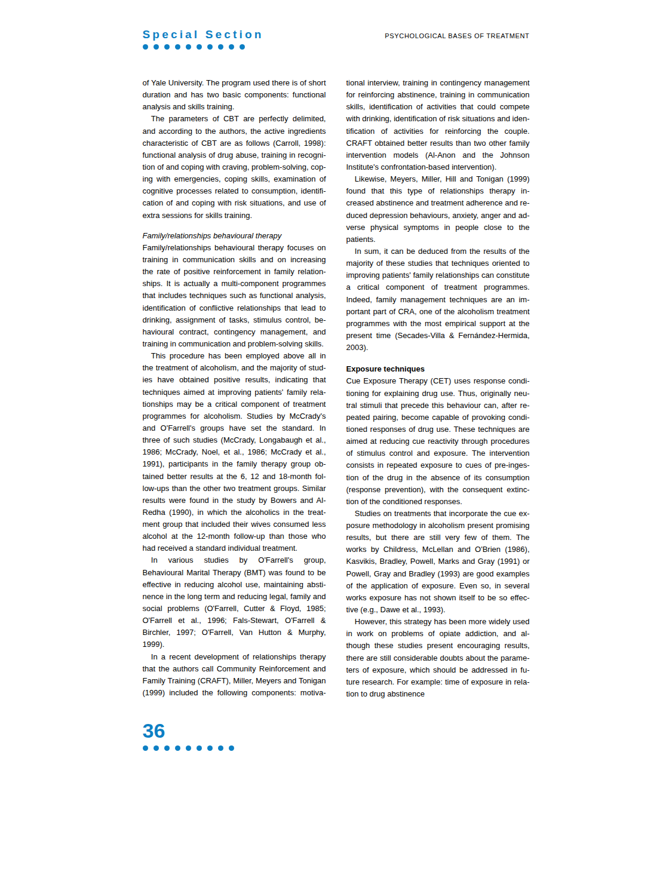Special Section
Psychological bases of treatment
of Yale University. The program used there is of short duration and has two basic components: functional analysis and skills training.
The parameters of CBT are perfectly delimited, and according to the authors, the active ingredients characteristic of CBT are as follows (Carroll, 1998): functional analysis of drug abuse, training in recognition of and coping with craving, problem-solving, coping with emergencies, coping skills, examination of cognitive processes related to consumption, identification of and coping with risk situations, and use of extra sessions for skills training.
Family/relationships behavioural therapy
Family/relationships behavioural therapy focuses on training in communication skills and on increasing the rate of positive reinforcement in family relationships. It is actually a multi-component programmes that includes techniques such as functional analysis, identification of conflictive relationships that lead to drinking, assignment of tasks, stimulus control, behavioural contract, contingency management, and training in communication and problem-solving skills.
This procedure has been employed above all in the treatment of alcoholism, and the majority of studies have obtained positive results, indicating that techniques aimed at improving patients' family relationships may be a critical component of treatment programmes for alcoholism. Studies by McCrady's and O'Farrell's groups have set the standard. In three of such studies (McCrady, Longabaugh et al., 1986; McCrady, Noel, et al., 1986; McCrady et al., 1991), participants in the family therapy group obtained better results at the 6, 12 and 18-month follow-ups than the other two treatment groups. Similar results were found in the study by Bowers and Al-Redha (1990), in which the alcoholics in the treatment group that included their wives consumed less alcohol at the 12-month follow-up than those who had received a standard individual treatment.
In various studies by O'Farrell's group, Behavioural Marital Therapy (BMT) was found to be effective in reducing alcohol use, maintaining abstinence in the long term and reducing legal, family and social problems (O'Farrell, Cutter & Floyd, 1985; O'Farrell et al., 1996; Fals-Stewart, O'Farrell & Birchler, 1997; O'Farrell, Van Hutton & Murphy, 1999).
In a recent development of relationships therapy that the authors call Community Reinforcement and Family Training (CRAFT), Miller, Meyers and Tonigan (1999) included the following components: motivational interview, training in contingency management for reinforcing abstinence, training in communication skills, identification of activities that could compete with drinking, identification of risk situations and identification of activities for reinforcing the couple. CRAFT obtained better results than two other family intervention models (Al-Anon and the Johnson Institute's confrontation-based intervention).
Likewise, Meyers, Miller, Hill and Tonigan (1999) found that this type of relationships therapy increased abstinence and treatment adherence and reduced depression behaviours, anxiety, anger and adverse physical symptoms in people close to the patients.
In sum, it can be deduced from the results of the majority of these studies that techniques oriented to improving patients' family relationships can constitute a critical component of treatment programmes. Indeed, family management techniques are an important part of CRA, one of the alcoholism treatment programmes with the most empirical support at the present time (Secades-Villa & Fernández-Hermida, 2003).
Exposure techniques
Cue Exposure Therapy (CET) uses response conditioning for explaining drug use. Thus, originally neutral stimuli that precede this behaviour can, after repeated pairing, become capable of provoking conditioned responses of drug use. These techniques are aimed at reducing cue reactivity through procedures of stimulus control and exposure. The intervention consists in repeated exposure to cues of pre-ingestion of the drug in the absence of its consumption (response prevention), with the consequent extinction of the conditioned responses.
Studies on treatments that incorporate the cue exposure methodology in alcoholism present promising results, but there are still very few of them. The works by Childress, McLellan and O'Brien (1986), Kasvikis, Bradley, Powell, Marks and Gray (1991) or Powell, Gray and Bradley (1993) are good examples of the application of exposure. Even so, in several works exposure has not shown itself to be so effective (e.g., Dawe et al., 1993).
However, this strategy has been more widely used in work on problems of opiate addiction, and although these studies present encouraging results, there are still considerable doubts about the parameters of exposure, which should be addressed in future research. For example: time of exposure in relation to drug abstinence
36